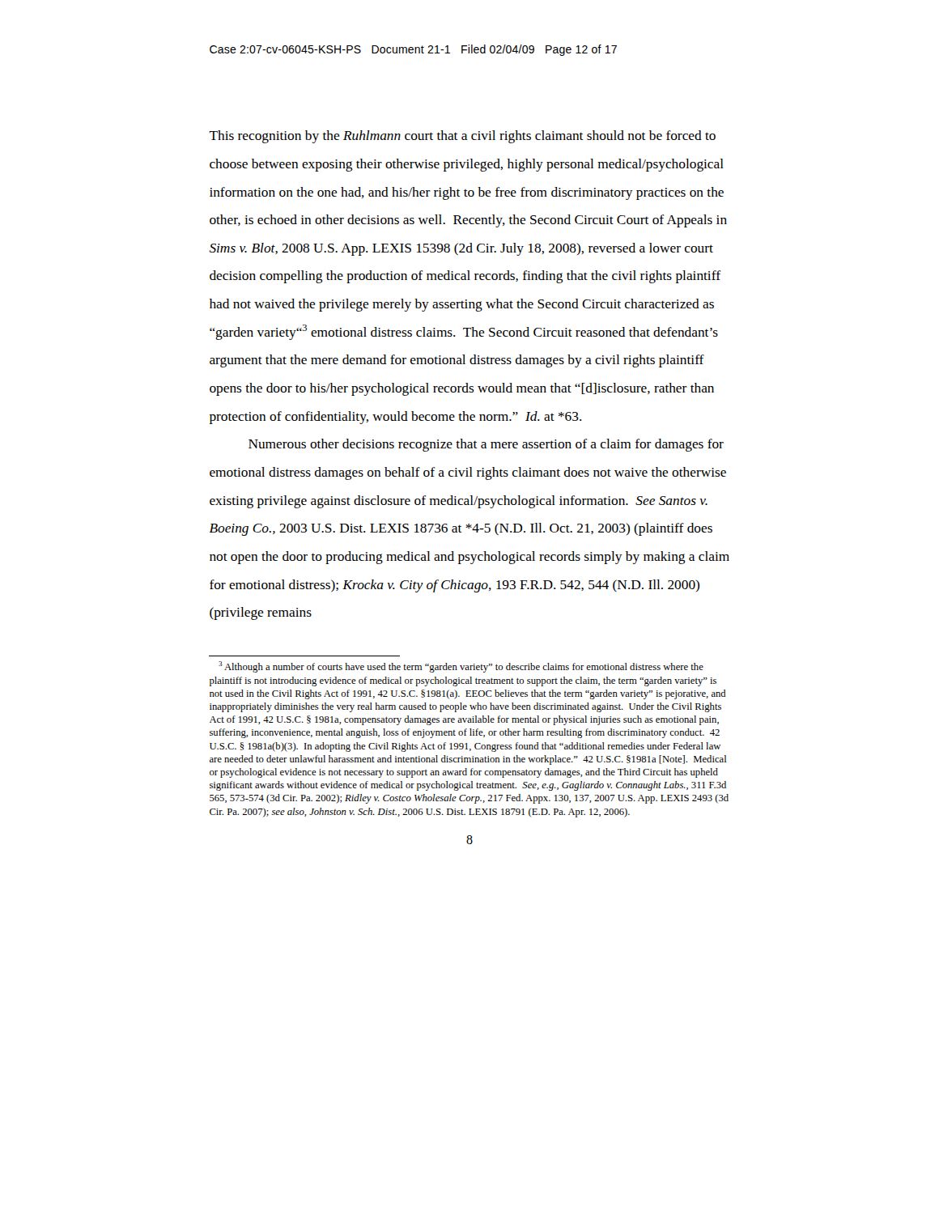Case 2:07-cv-06045-KSH-PS Document 21-1 Filed 02/04/09 Page 12 of 17
This recognition by the Ruhlmann court that a civil rights claimant should not be forced to choose between exposing their otherwise privileged, highly personal medical/psychological information on the one had, and his/her right to be free from discriminatory practices on the other, is echoed in other decisions as well. Recently, the Second Circuit Court of Appeals in Sims v. Blot, 2008 U.S. App. LEXIS 15398 (2d Cir. July 18, 2008), reversed a lower court decision compelling the production of medical records, finding that the civil rights plaintiff had not waived the privilege merely by asserting what the Second Circuit characterized as “garden variety“3 emotional distress claims. The Second Circuit reasoned that defendant’s argument that the mere demand for emotional distress damages by a civil rights plaintiff opens the door to his/her psychological records would mean that “[d]isclosure, rather than protection of confidentiality, would become the norm.” Id. at *63.
Numerous other decisions recognize that a mere assertion of a claim for damages for emotional distress damages on behalf of a civil rights claimant does not waive the otherwise existing privilege against disclosure of medical/psychological information. See Santos v. Boeing Co., 2003 U.S. Dist. LEXIS 18736 at *4-5 (N.D. Ill. Oct. 21, 2003) (plaintiff does not open the door to producing medical and psychological records simply by making a claim for emotional distress); Krocka v. City of Chicago, 193 F.R.D. 542, 544 (N.D. Ill. 2000) (privilege remains
3 Although a number of courts have used the term “garden variety” to describe claims for emotional distress where the plaintiff is not introducing evidence of medical or psychological treatment to support the claim, the term “garden variety” is not used in the Civil Rights Act of 1991, 42 U.S.C. §1981(a). EEOC believes that the term “garden variety” is pejorative, and inappropriately diminishes the very real harm caused to people who have been discriminated against. Under the Civil Rights Act of 1991, 42 U.S.C. § 1981a, compensatory damages are available for mental or physical injuries such as emotional pain, suffering, inconvenience, mental anguish, loss of enjoyment of life, or other harm resulting from discriminatory conduct. 42 U.S.C. § 1981a(b)(3). In adopting the Civil Rights Act of 1991, Congress found that “additional remedies under Federal law are needed to deter unlawful harassment and intentional discrimination in the workplace.” 42 U.S.C. §1981a [Note]. Medical or psychological evidence is not necessary to support an award for compensatory damages, and the Third Circuit has upheld significant awards without evidence of medical or psychological treatment. See, e.g., Gagliardo v. Connaught Labs., 311 F.3d 565, 573-574 (3d Cir. Pa. 2002); Ridley v. Costco Wholesale Corp., 217 Fed. Appx. 130, 137, 2007 U.S. App. LEXIS 2493 (3d Cir. Pa. 2007); see also, Johnston v. Sch. Dist., 2006 U.S. Dist. LEXIS 18791 (E.D. Pa. Apr. 12, 2006).
8